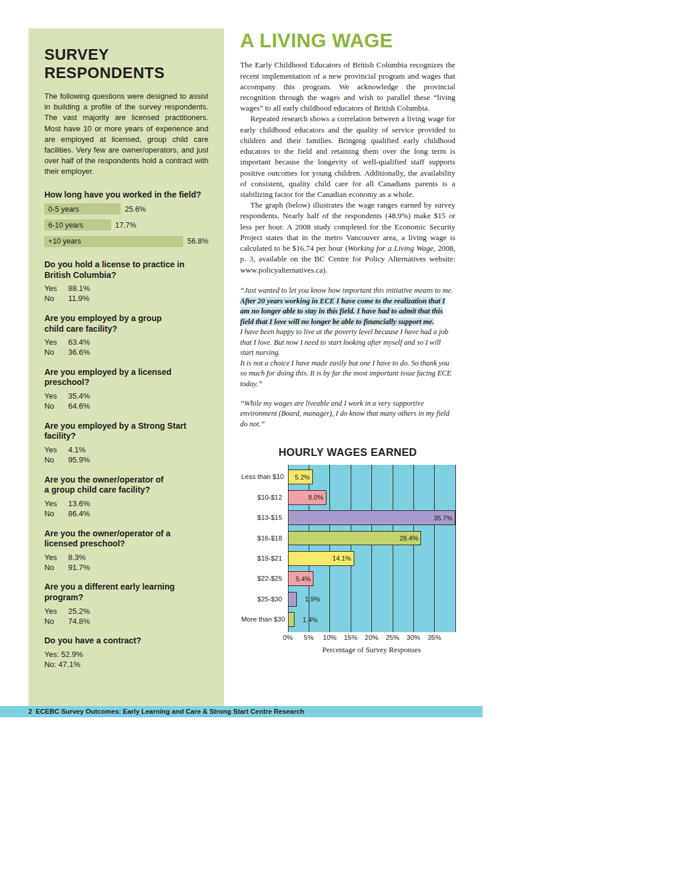SURVEY RESPONDENTS
The following questions were designed to assist in building a profile of the survey respondents. The vast majority are licensed practitioners. Most have 10 or more years of experience and are employed at licensed, group child care facilities. Very few are owner/operators, and just over half of the respondents hold a contract with their employer.
How long have you worked in the field?
0-5 years
25.6%
6-10 years
17.7%
+10 years
56.8%
Do you hold a license to practice in
British Columbia?
Yes88.1%
No11.9%
Are you employed by a group
child care facility?
Yes63.4%
No36.6%
Are you employed by a licensed preschool?
Yes35.4%
No64.6%
Are you employed by a Strong Start facility?
Yes4.1%
No95.9%
Are you the owner/operator of
a group child care facility?
Yes13.6%
No86.4%
Are you the owner/operator of a
licensed preschool?
Yes8.3%
No91.7%
Are you a different early learning program?
Yes25.2%
No74.8%
Do you have a contract?
Yes: 52.9%
No: 47.1%
A LIVING WAGE
The Early Childhood Educators of British Columbia recognizes the recent implementation of a new provincial program and wages that accompany this program. We acknowledge the provincial recognition through the wages and wish to parallel these “living wages” to all early childhood educators of British Columbia.
Repeated research shows a correlation between a living wage for early childhood educators and the quality of service provided to children and their families. Bringing qualified early childhood educators to the field and retaining them over the long term is important because the longevity of well-qualified staff supports positive outcomes for young children. Additionally, the availability of consistent, quality child care for all Canadians parents is a stabilizing factor for the Canadian economy as a whole.
The graph (below) illustrates the wage ranges earned by survey respondents. Nearly half of the respondents (48.9%) make $15 or less per hour. A 2008 study completed for the Economic Security Project states that in the metro Vancouver area, a living wage is calculated to be $16.74 per hour (Working for a Living Wage, 2008, p. 3, available on the BC Centre for Policy Alternatives website: www.policyalternatives.ca).
“Just wanted to let you know how important this initiative means to me.
After 20 years working in ECE I have come to the realization that I am no longer able to stay in this field. I have had to admit that this field that I love will no longer be able to financially support me.
I have been happy to live at the poverty level because I have had a job that I love. But now I need to start looking after myself and so I will start nursing.
It is not a choice I have made easily but one I have to do. So thank you so much for doing this. It is by far the most important issue facing ECE today.”
“While my wages are liveable and I work in a very supportive environment (Board, manager), I do know that many others in my field do not.”
HOURLY WAGES EARNED
Less than $10
$10-$12
$13-$15
$16-$18
$19-$21
$22-$25
$25-$30
More than $30
5.2%
8.0%
35.7%
28.4%
14.1%
5.4%
1.9%
1.4%
0% 5% 10% 15% 20% 25% 30% 35%
Percentage of Survey Responses
2 ECEBC Survey Outcomes: Early Learning and Care & Strong Start Centre Research